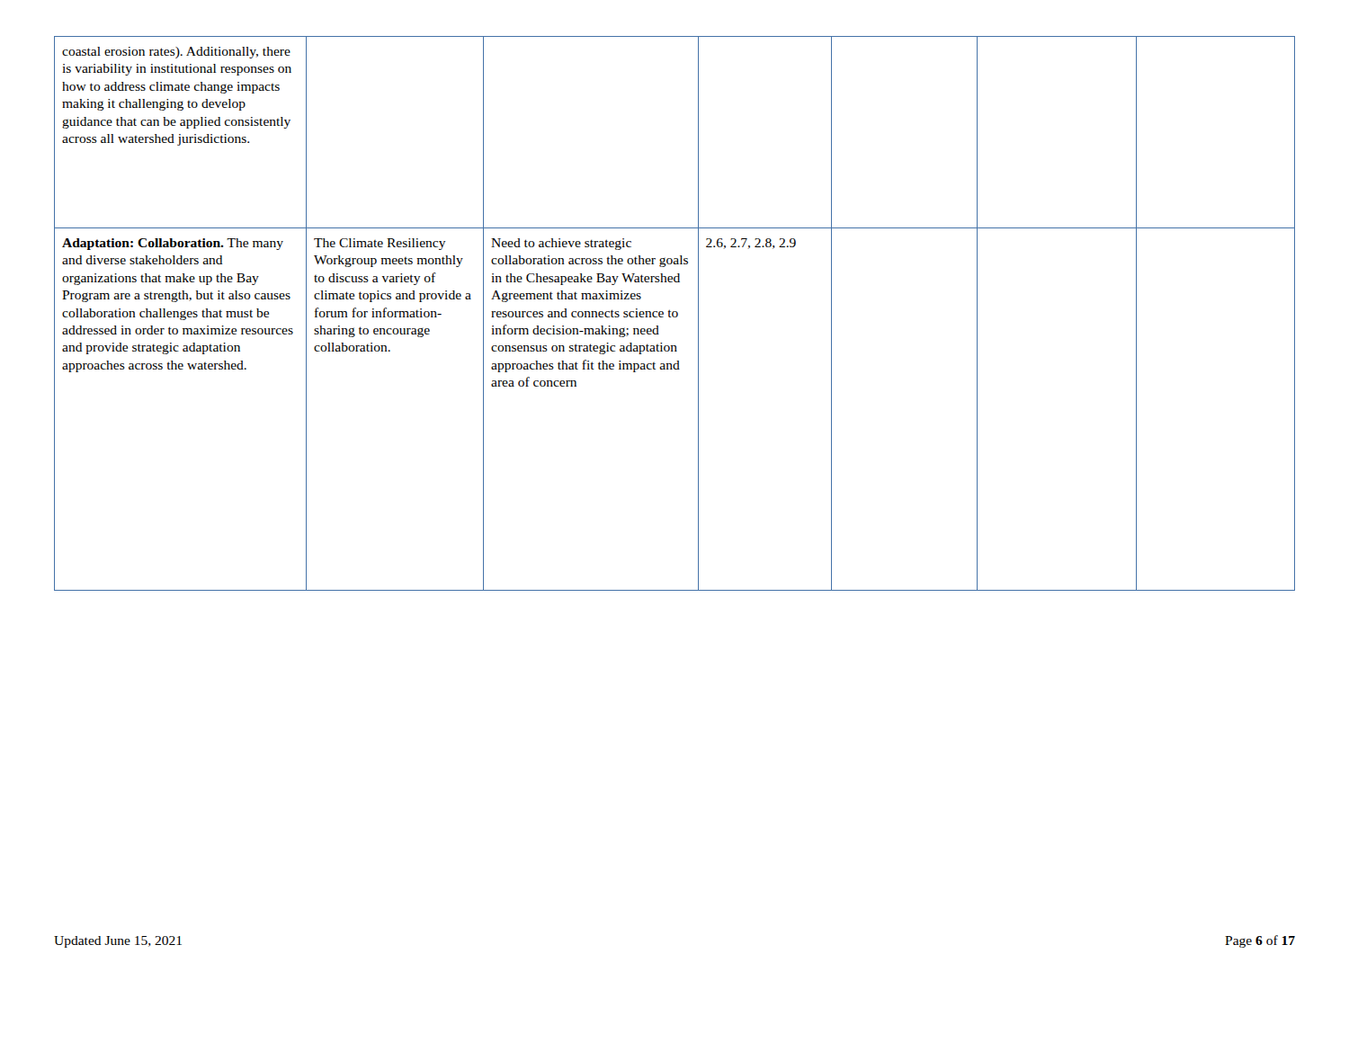| coastal erosion rates). Additionally, there is variability in institutional responses on how to address climate change impacts making it challenging to develop guidance that can be applied consistently across all watershed jurisdictions. | | | | | | |
| Adaptation: Collaboration. The many and diverse stakeholders and organizations that make up the Bay Program are a strength, but it also causes collaboration challenges that must be addressed in order to maximize resources and provide strategic adaptation approaches across the watershed. | The Climate Resiliency Workgroup meets monthly to discuss a variety of climate topics and provide a forum for information-sharing to encourage collaboration. | Need to achieve strategic collaboration across the other goals in the Chesapeake Bay Watershed Agreement that maximizes resources and connects science to inform decision-making; need consensus on strategic adaptation approaches that fit the impact and area of concern | 2.6, 2.7, 2.8, 2.9 | | | |
Updated June 15, 2021
Page 6 of 17